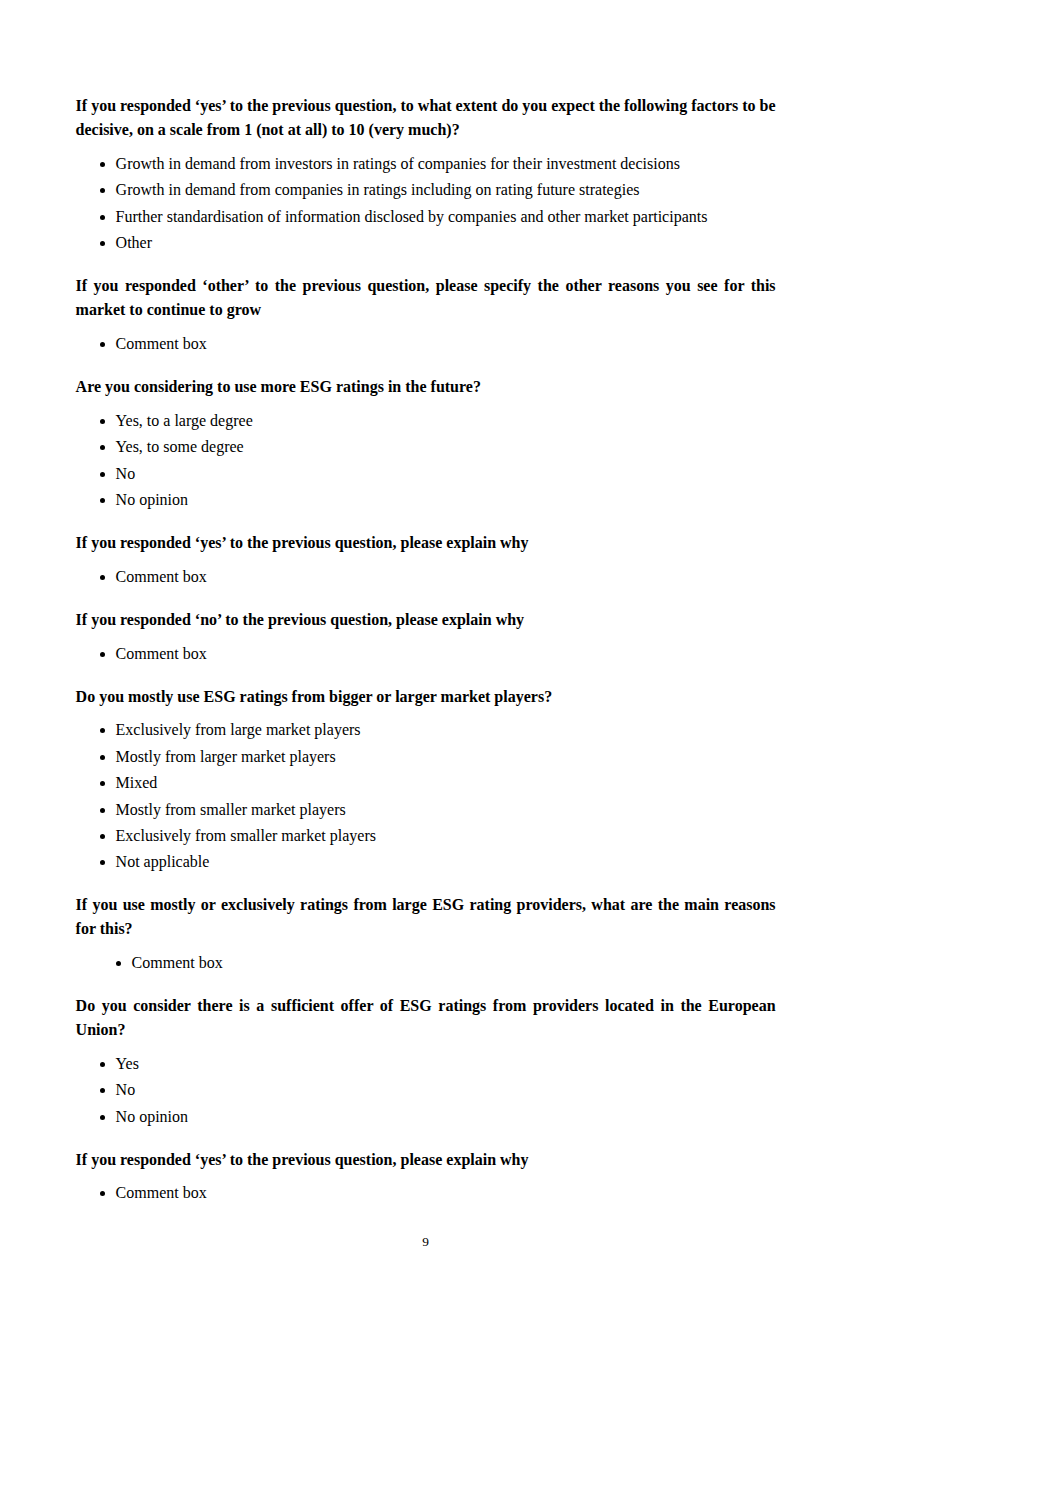If you responded ‘yes’ to the previous question, to what extent do you expect the following factors to be decisive, on a scale from 1 (not at all) to 10 (very much)?
Growth in demand from investors in ratings of companies for their investment decisions
Growth in demand from companies in ratings including on rating future strategies
Further standardisation of information disclosed by companies and other market participants
Other
If you responded ‘other’ to the previous question, please specify the other reasons you see for this market to continue to grow
Comment box
Are you considering to use more ESG ratings in the future?
Yes, to a large degree
Yes, to some degree
No
No opinion
If you responded ‘yes’ to the previous question, please explain why
Comment box
If you responded ‘no’ to the previous question, please explain why
Comment box
Do you mostly use ESG ratings from bigger or larger market players?
Exclusively from large market players
Mostly from larger market players
Mixed
Mostly from smaller market players
Exclusively from smaller market players
Not applicable
If you use mostly or exclusively ratings from large ESG rating providers, what are the main reasons for this?
Comment box
Do you consider there is a sufficient offer of ESG ratings from providers located in the European Union?
Yes
No
No opinion
If you responded ‘yes’ to the previous question, please explain why
Comment box
9